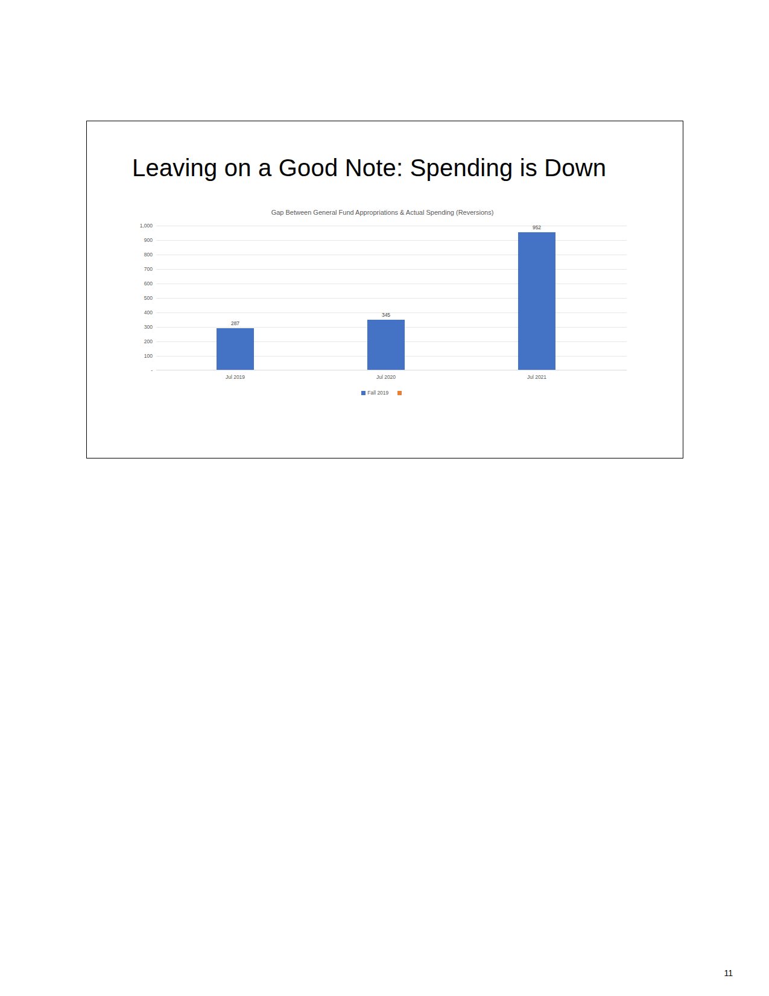Leaving on a Good Note: Spending is Down
Gap Between General Fund Appropriations & Actual Spending (Reversions)
1,000
900
800
700
600
500
400
300
200
100
-
287
Jul 2019
345
Jul 2020
952
Jul 2021
Fall 2019
11